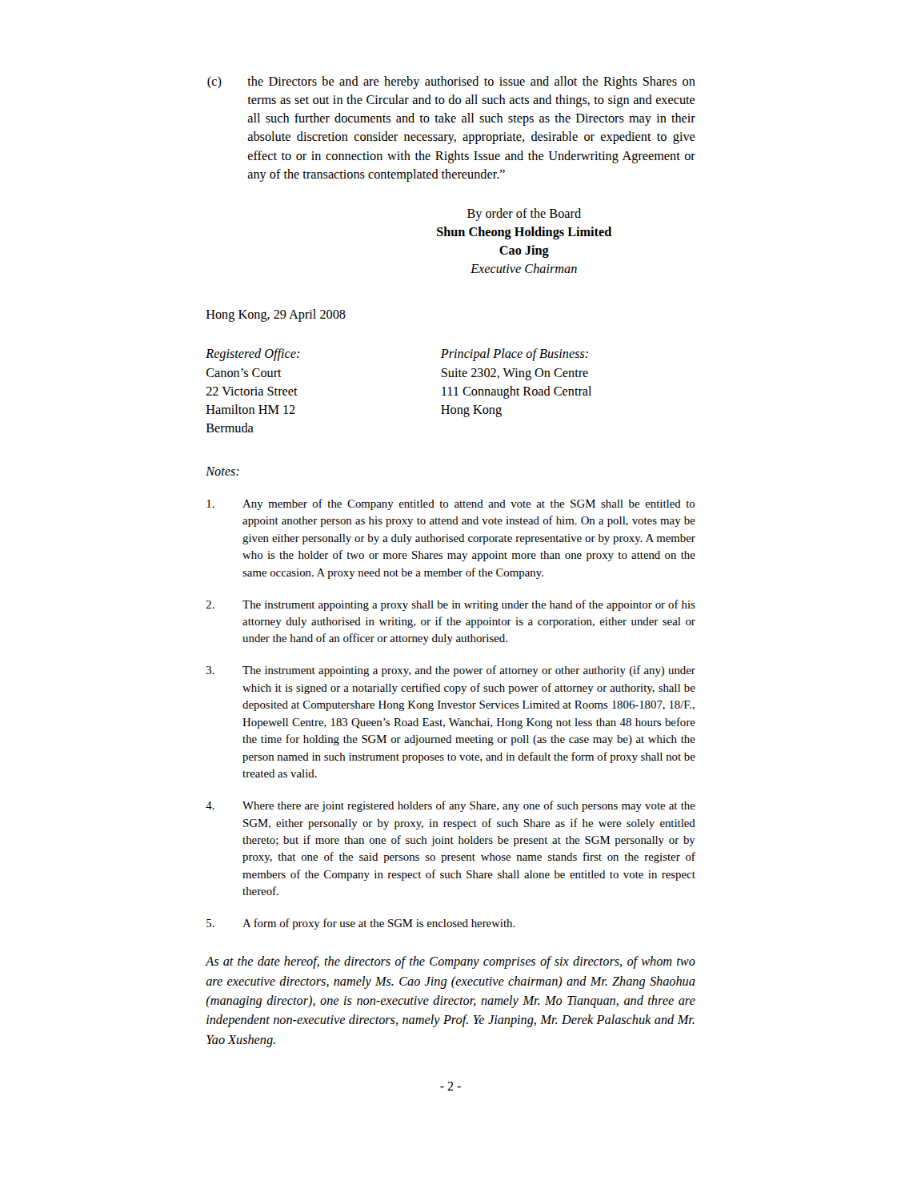(c)
the Directors be and are hereby authorised to issue and allot the Rights Shares on terms as set out in the Circular and to do all such acts and things, to sign and execute all such further documents and to take all such steps as the Directors may in their absolute discretion consider necessary, appropriate, desirable or expedient to give effect to or in connection with the Rights Issue and the Underwriting Agreement or any of the transactions contemplated thereunder.”
By order of the Board
Shun Cheong Holdings Limited
Cao Jing
Executive Chairman
Hong Kong, 29 April 2008
| Registered Office: | Principal Place of Business: |
| Canon’s Court | Suite 2302, Wing On Centre |
| 22 Victoria Street | 111 Connaught Road Central |
| Hamilton HM 12 | Hong Kong |
| Bermuda | |
Notes:
1. Any member of the Company entitled to attend and vote at the SGM shall be entitled to appoint another person as his proxy to attend and vote instead of him. On a poll, votes may be given either personally or by a duly authorised corporate representative or by proxy. A member who is the holder of two or more Shares may appoint more than one proxy to attend on the same occasion. A proxy need not be a member of the Company.
2. The instrument appointing a proxy shall be in writing under the hand of the appointor or of his attorney duly authorised in writing, or if the appointor is a corporation, either under seal or under the hand of an officer or attorney duly authorised.
3. The instrument appointing a proxy, and the power of attorney or other authority (if any) under which it is signed or a notarially certified copy of such power of attorney or authority, shall be deposited at Computershare Hong Kong Investor Services Limited at Rooms 1806-1807, 18/F., Hopewell Centre, 183 Queen’s Road East, Wanchai, Hong Kong not less than 48 hours before the time for holding the SGM or adjourned meeting or poll (as the case may be) at which the person named in such instrument proposes to vote, and in default the form of proxy shall not be treated as valid.
4. Where there are joint registered holders of any Share, any one of such persons may vote at the SGM, either personally or by proxy, in respect of such Share as if he were solely entitled thereto; but if more than one of such joint holders be present at the SGM personally or by proxy, that one of the said persons so present whose name stands first on the register of members of the Company in respect of such Share shall alone be entitled to vote in respect thereof.
5. A form of proxy for use at the SGM is enclosed herewith.
As at the date hereof, the directors of the Company comprises of six directors, of whom two are executive directors, namely Ms. Cao Jing (executive chairman) and Mr. Zhang Shaohua (managing director), one is non-executive director, namely Mr. Mo Tianquan, and three are independent non-executive directors, namely Prof. Ye Jianping, Mr. Derek Palaschuk and Mr. Yao Xusheng.
- 2 -